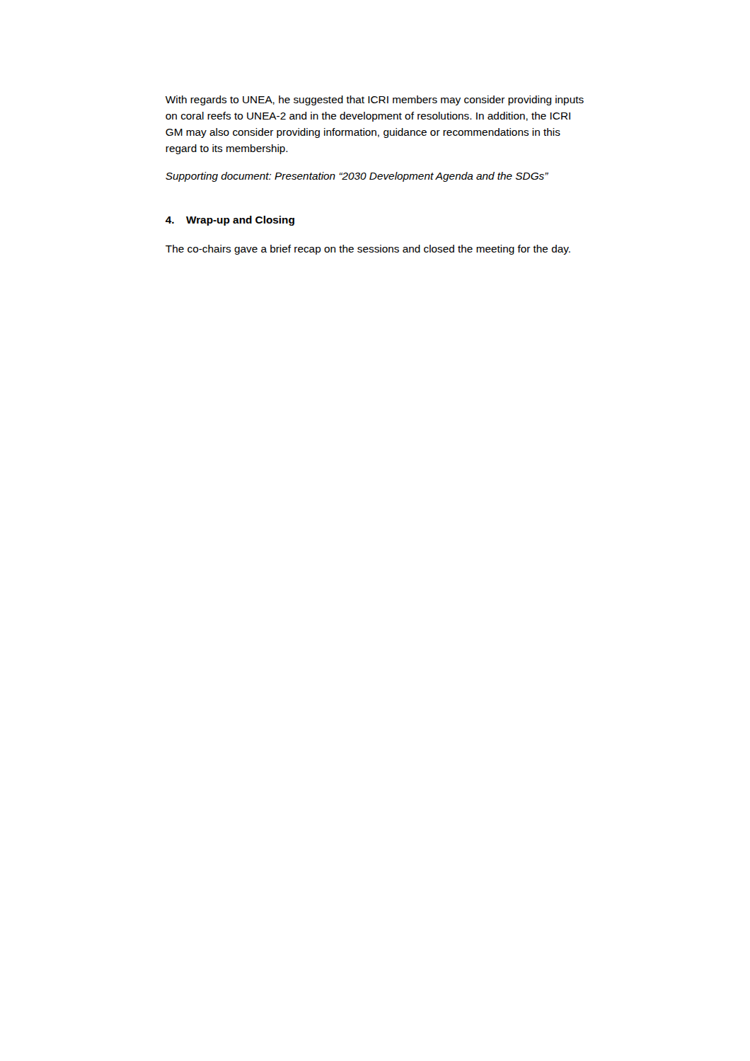With regards to UNEA, he suggested that ICRI members may consider providing inputs on coral reefs to UNEA-2 and in the development of resolutions. In addition, the ICRI GM may also consider providing information, guidance or recommendations in this regard to its membership.
Supporting document: Presentation “2030 Development Agenda and the SDGs”
4. Wrap-up and Closing
The co-chairs gave a brief recap on the sessions and closed the meeting for the day.